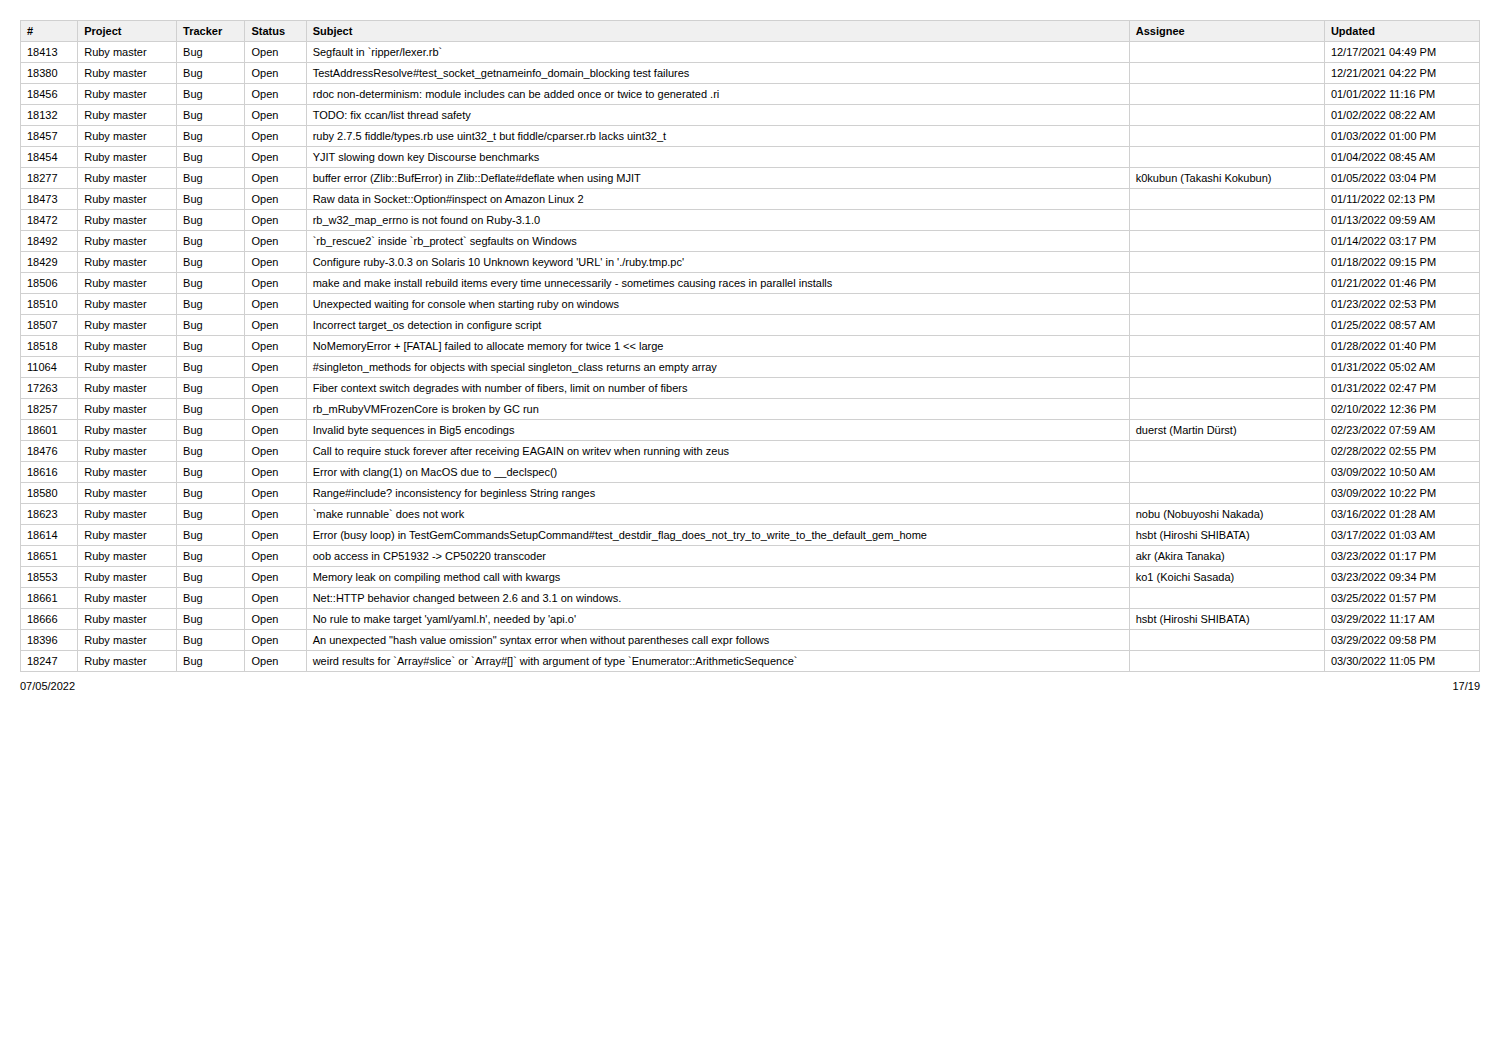| # | Project | Tracker | Status | Subject | Assignee | Updated |
| --- | --- | --- | --- | --- | --- | --- |
| 18413 | Ruby master | Bug | Open | Segfault in `ripper/lexer.rb` | | 12/17/2021 04:49 PM |
| 18380 | Ruby master | Bug | Open | TestAddressResolve#test_socket_getnameinfo_domain_blocking test failures | | 12/21/2021 04:22 PM |
| 18456 | Ruby master | Bug | Open | rdoc non-determinism: module includes can be added once or twice to generated .ri | | 01/01/2022 11:16 PM |
| 18132 | Ruby master | Bug | Open | TODO: fix ccan/list thread safety | | 01/02/2022 08:22 AM |
| 18457 | Ruby master | Bug | Open | ruby 2.7.5 fiddle/types.rb use uint32_t but fiddle/cparser.rb lacks uint32_t | | 01/03/2022 01:00 PM |
| 18454 | Ruby master | Bug | Open | YJIT slowing down key Discourse benchmarks | | 01/04/2022 08:45 AM |
| 18277 | Ruby master | Bug | Open | buffer error (Zlib::BufError) in Zlib::Deflate#deflate when using MJIT | k0kubun (Takashi Kokubun) | 01/05/2022 03:04 PM |
| 18473 | Ruby master | Bug | Open | Raw data in Socket::Option#inspect on Amazon Linux 2 | | 01/11/2022 02:13 PM |
| 18472 | Ruby master | Bug | Open | rb_w32_map_errno is not found on Ruby-3.1.0 | | 01/13/2022 09:59 AM |
| 18492 | Ruby master | Bug | Open | `rb_rescue2` inside `rb_protect` segfaults on Windows | | 01/14/2022 03:17 PM |
| 18429 | Ruby master | Bug | Open | Configure ruby-3.0.3 on Solaris 10 Unknown keyword 'URL' in './ruby.tmp.pc' | | 01/18/2022 09:15 PM |
| 18506 | Ruby master | Bug | Open | make and make install rebuild items every time unnecessarily - sometimes causing races in parallel installs | | 01/21/2022 01:46 PM |
| 18510 | Ruby master | Bug | Open | Unexpected waiting for console when starting ruby on windows | | 01/23/2022 02:53 PM |
| 18507 | Ruby master | Bug | Open | Incorrect target_os detection in configure script | | 01/25/2022 08:57 AM |
| 18518 | Ruby master | Bug | Open | NoMemoryError + [FATAL] failed to allocate memory for twice 1 << large | | 01/28/2022 01:40 PM |
| 11064 | Ruby master | Bug | Open | #singleton_methods for objects with special singleton_class returns an empty array | | 01/31/2022 05:02 AM |
| 17263 | Ruby master | Bug | Open | Fiber context switch degrades with number of fibers, limit on number of fibers | | 01/31/2022 02:47 PM |
| 18257 | Ruby master | Bug | Open | rb_mRubyVMFrozenCore is broken by GC run | | 02/10/2022 12:36 PM |
| 18601 | Ruby master | Bug | Open | Invalid byte sequences in Big5 encodings | duerst (Martin Dürst) | 02/23/2022 07:59 AM |
| 18476 | Ruby master | Bug | Open | Call to require stuck forever after receiving EAGAIN on writev when running with zeus | | 02/28/2022 02:55 PM |
| 18616 | Ruby master | Bug | Open | Error with clang(1) on MacOS due to __declspec() | | 03/09/2022 10:50 AM |
| 18580 | Ruby master | Bug | Open | Range#include? inconsistency for beginless String ranges | | 03/09/2022 10:22 PM |
| 18623 | Ruby master | Bug | Open | `make runnable` does not work | nobu (Nobuyoshi Nakada) | 03/16/2022 01:28 AM |
| 18614 | Ruby master | Bug | Open | Error (busy loop) in TestGemCommandsSetupCommand#test_destdir_flag_does_not_try_to_write_to_the_default_gem_home | hsbt (Hiroshi SHIBATA) | 03/17/2022 01:03 AM |
| 18651 | Ruby master | Bug | Open | oob access in CP51932 -> CP50220 transcoder | akr (Akira Tanaka) | 03/23/2022 01:17 PM |
| 18553 | Ruby master | Bug | Open | Memory leak on compiling method call with kwargs | ko1 (Koichi Sasada) | 03/23/2022 09:34 PM |
| 18661 | Ruby master | Bug | Open | Net::HTTP behavior changed between 2.6 and 3.1 on windows. | | 03/25/2022 01:57 PM |
| 18666 | Ruby master | Bug | Open | No rule to make target 'yaml/yaml.h', needed by 'api.o' | hsbt (Hiroshi SHIBATA) | 03/29/2022 11:17 AM |
| 18396 | Ruby master | Bug | Open | An unexpected "hash value omission" syntax error when without parentheses call expr follows | | 03/29/2022 09:58 PM |
| 18247 | Ruby master | Bug | Open | weird results for `Array#slice` or `Array#[]` with argument of type `Enumerator::ArithmeticSequence` | | 03/30/2022 11:05 PM |
07/05/2022 17/19